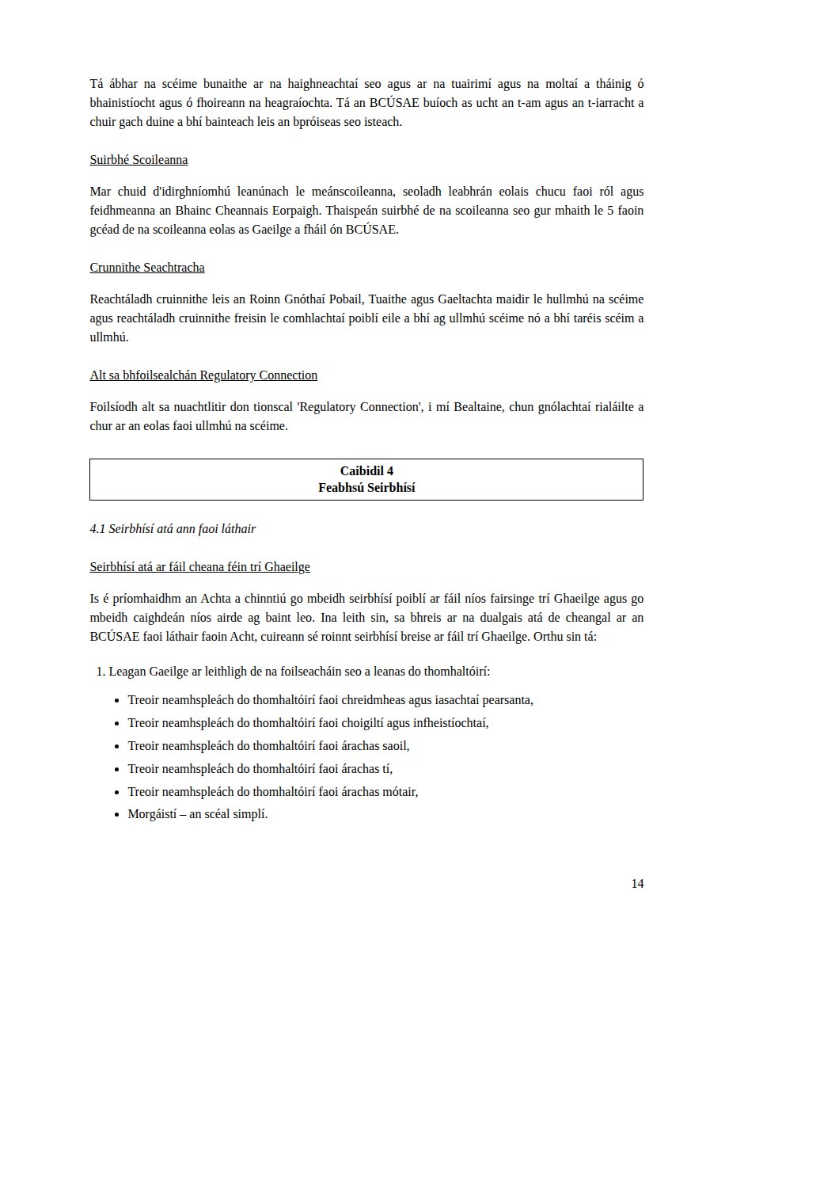Tá ábhar na scéime bunaithe ar na haighneachtaí seo agus ar na tuairimí agus na moltaí a tháinig ó bhainistíocht agus ó fhoireann na heagraíochta. Tá an BCÚSAE buíoch as ucht an t-am agus an t-iarracht a chuir gach duine a bhí bainteach leis an bpróiseas seo isteach.
Suirbhé Scoileanna
Mar chuid d'idirghníomhú leanúnach le meánscoileanna, seoladh leabhrán eolais chucu faoi ról agus feidhmeanna an Bhainc Cheannais Eorpaigh. Thaispeán suirbhé de na scoileanna seo gur mhaith le 5 faoin gcéad de na scoileanna eolas as Gaeilge a fháil ón BCÚSAE.
Crunnithe Seachtracha
Reachtáladh cruinnithe leis an Roinn Gnóthaí Pobail, Tuaithe agus Gaeltachta maidir le hullmhú na scéime agus reachtáladh cruinnithe freisin le comhlachtaí poiblí eile a bhí ag ullmhú scéime nó a bhí taréis scéim a ullmhú.
Alt sa bhfoilsealchán Regulatory Connection
Foilsíodh alt sa nuachtlitir don tionscal 'Regulatory Connection', i mí Bealtaine, chun gnólachtaí rialáilte a chur ar an eolas faoi ullmhú na scéime.
Caibidil 4
Feabhsú Seirbhísí
4.1 Seirbhísí atá ann faoi láthair
Seirbhísí atá ar fáil cheana féin trí Ghaeilge
Is é príomhaidhm an Achta a chinntiú go mbeidh seirbhísí poiblí ar fáil níos fairsinge trí Ghaeilge agus go mbeidh caighdeán níos airde ag baint leo. Ina leith sin, sa bhreis ar na dualgais atá de cheangal ar an BCÚSAE faoi láthair faoin Acht, cuireann sé roinnt seirbhísí breise ar fáil trí Ghaeilge. Orthu sin tá:
Leagan Gaeilge ar leithligh de na foilseacháin seo a leanas do thomhaltóirí:
Treoir neamhspleách do thomhaltóirí faoi chreidmheas agus iasachtaí pearsanta,
Treoir neamhspleách do thomhaltóirí faoi choigiltí agus infheistíochtaí,
Treoir neamhspleách do thomhaltóirí faoi árachas saoil,
Treoir neamhspleách do thomhaltóirí faoi árachas tí,
Treoir neamhspleách do thomhaltóirí faoi árachas mótair,
Morgáistí – an scéal simplí.
14